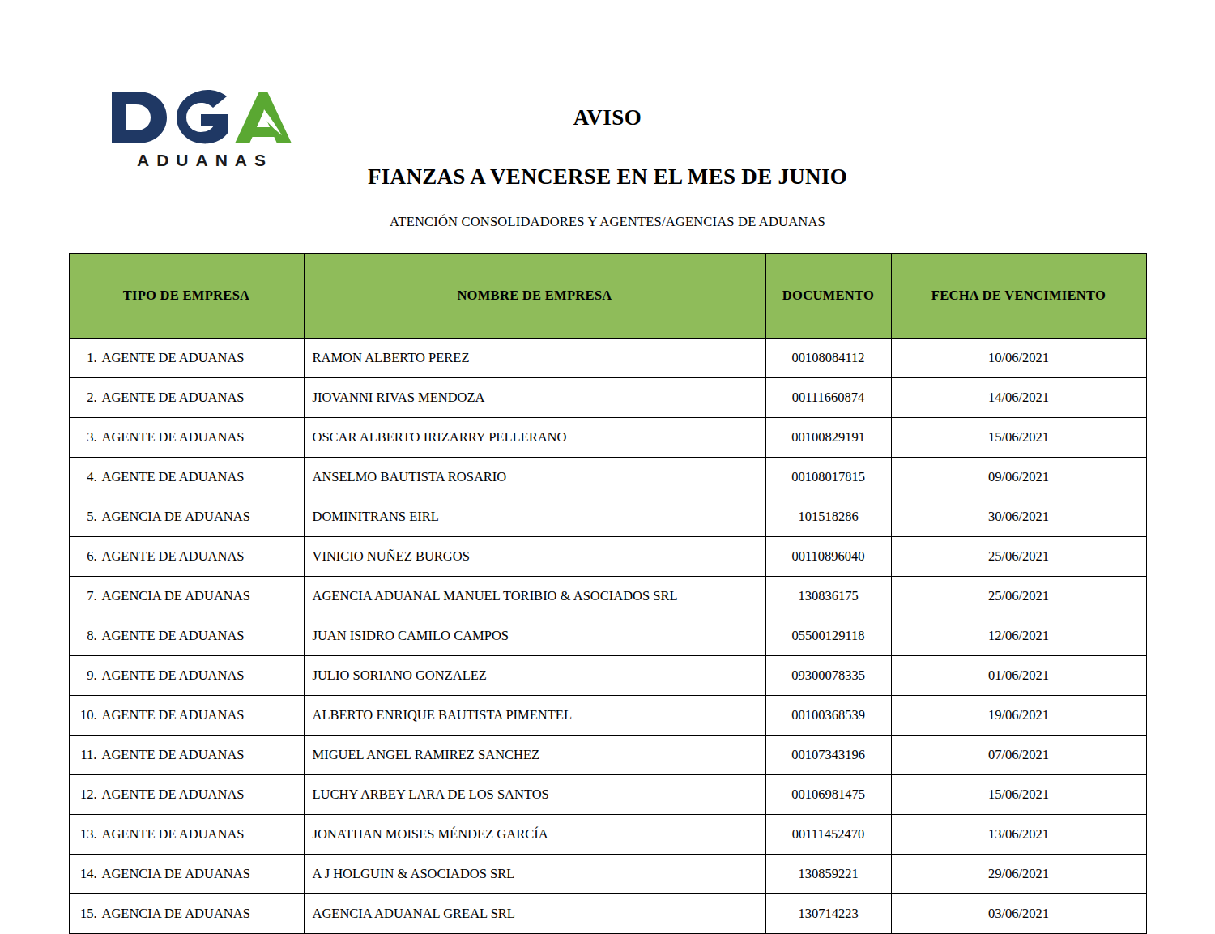ADUANAS
AVISO
FIANZAS A VENCERSE EN EL MES DE JUNIO
ATENCIÓN CONSOLIDADORES Y AGENTES/AGENCIAS DE ADUANAS
| TIPO DE EMPRESA | NOMBRE DE EMPRESA | DOCUMENTO | FECHA DE VENCIMIENTO |
| --- | --- | --- | --- |
| 1. AGENTE DE ADUANAS | RAMON ALBERTO PEREZ | 00108084112 | 10/06/2021 |
| 2. AGENTE DE ADUANAS | JIOVANNI RIVAS MENDOZA | 00111660874 | 14/06/2021 |
| 3. AGENTE DE ADUANAS | OSCAR ALBERTO IRIZARRY PELLERANO | 00100829191 | 15/06/2021 |
| 4. AGENTE DE ADUANAS | ANSELMO BAUTISTA ROSARIO | 00108017815 | 09/06/2021 |
| 5. AGENCIA DE ADUANAS | DOMINITRANS EIRL | 101518286 | 30/06/2021 |
| 6. AGENTE DE ADUANAS | VINICIO NUÑEZ BURGOS | 00110896040 | 25/06/2021 |
| 7. AGENCIA DE ADUANAS | AGENCIA ADUANAL MANUEL TORIBIO & ASOCIADOS SRL | 130836175 | 25/06/2021 |
| 8. AGENTE DE ADUANAS | JUAN ISIDRO CAMILO CAMPOS | 05500129118 | 12/06/2021 |
| 9. AGENTE DE ADUANAS | JULIO SORIANO GONZALEZ | 09300078335 | 01/06/2021 |
| 10. AGENTE DE ADUANAS | ALBERTO ENRIQUE BAUTISTA PIMENTEL | 00100368539 | 19/06/2021 |
| 11. AGENTE DE ADUANAS | MIGUEL ANGEL RAMIREZ SANCHEZ | 00107343196 | 07/06/2021 |
| 12. AGENTE DE ADUANAS | LUCHY ARBEY LARA DE LOS SANTOS | 00106981475 | 15/06/2021 |
| 13. AGENTE DE ADUANAS | JONATHAN MOISES MÉNDEZ GARCÍA | 00111452470 | 13/06/2021 |
| 14. AGENCIA DE ADUANAS | A J HOLGUIN & ASOCIADOS SRL | 130859221 | 29/06/2021 |
| 15. AGENCIA DE ADUANAS | AGENCIA ADUANAL GREAL SRL | 130714223 | 03/06/2021 |